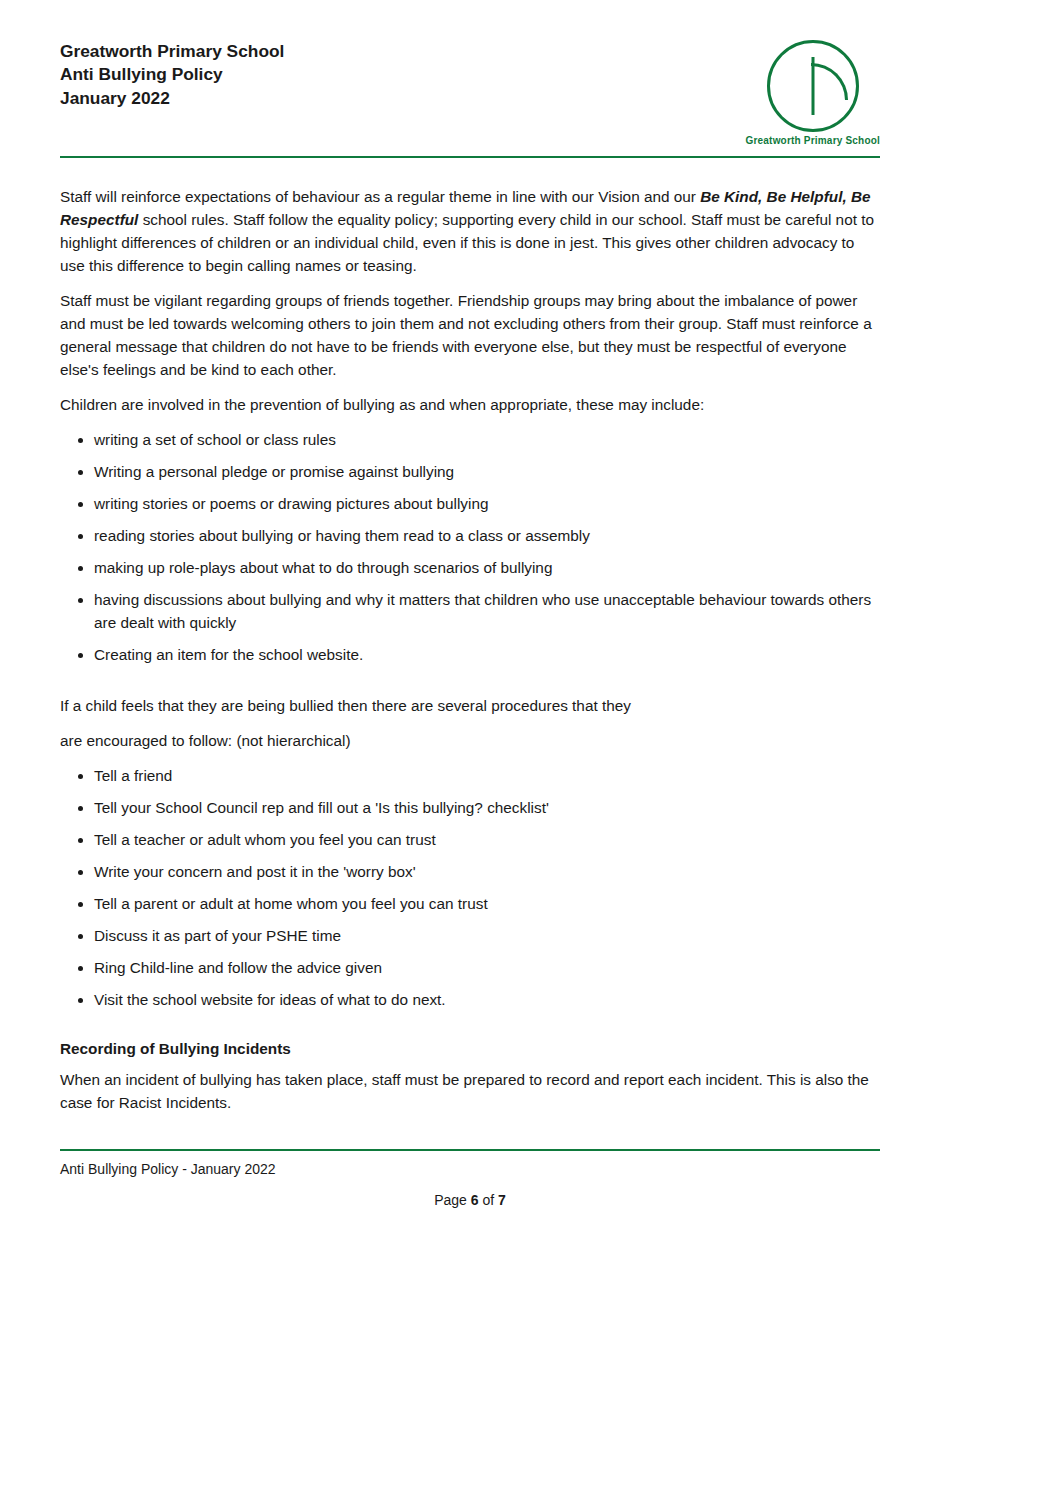Greatworth Primary School
Anti Bullying Policy
January 2022
Greatworth Primary School
Staff will reinforce expectations of behaviour as a regular theme in line with our Vision and our Be Kind, Be Helpful, Be Respectful school rules. Staff follow the equality policy; supporting every child in our school. Staff must be careful not to highlight differences of children or an individual child, even if this is done in jest. This gives other children advocacy to use this difference to begin calling names or teasing.
Staff must be vigilant regarding groups of friends together. Friendship groups may bring about the imbalance of power and must be led towards welcoming others to join them and not excluding others from their group. Staff must reinforce a general message that children do not have to be friends with everyone else, but they must be respectful of everyone else's feelings and be kind to each other.
Children are involved in the prevention of bullying as and when appropriate, these may include:
writing a set of school or class rules
Writing a personal pledge or promise against bullying
writing stories or poems or drawing pictures about bullying
reading stories about bullying or having them read to a class or assembly
making up role-plays about what to do through scenarios of bullying
having discussions about bullying and why it matters that children who use unacceptable behaviour towards others are dealt with quickly
Creating an item for the school website.
If a child feels that they are being bullied then there are several procedures that they
are encouraged to follow: (not hierarchical)
Tell a friend
Tell your School Council rep and fill out a 'Is this bullying? checklist'
Tell a teacher or adult whom you feel you can trust
Write your concern and post it in the 'worry box'
Tell a parent or adult at home whom you feel you can trust
Discuss it as part of your PSHE time
Ring Child-line and follow the advice given
Visit the school website for ideas of what to do next.
Recording of Bullying Incidents
When an incident of bullying has taken place, staff must be prepared to record and report each incident. This is also the case for Racist Incidents.
Anti Bullying Policy - January 2022
Page 6 of 7